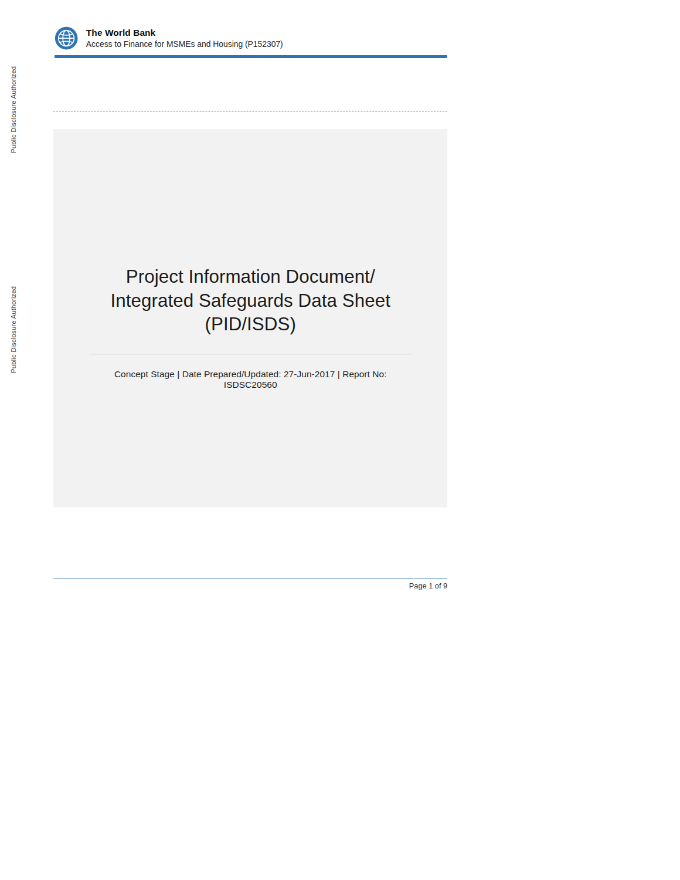Public Disclosure Authorized
Public Disclosure Authorized
The World Bank
Access to Finance for MSMEs and Housing (P152307)
Project Information Document/
Integrated Safeguards Data Sheet (PID/ISDS)
Concept Stage | Date Prepared/Updated: 27-Jun-2017 | Report No: ISDSC20560
Page 1 of 9